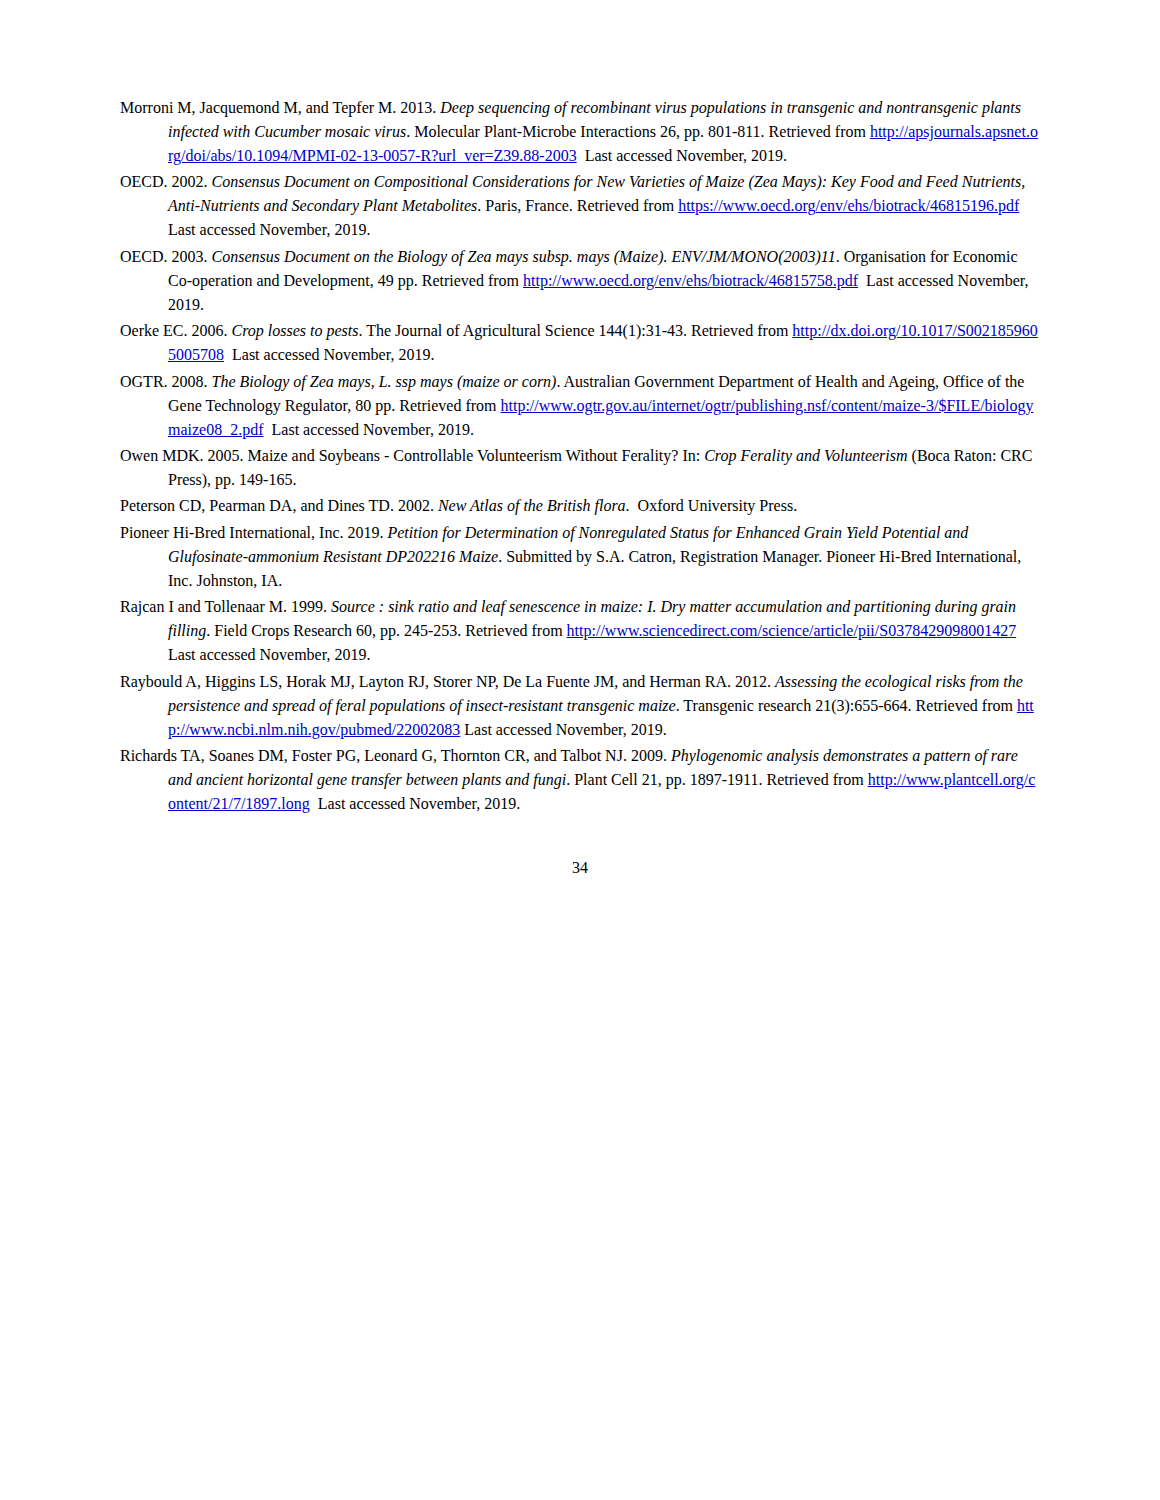Morroni M, Jacquemond M, and Tepfer M. 2013. Deep sequencing of recombinant virus populations in transgenic and nontransgenic plants infected with Cucumber mosaic virus. Molecular Plant-Microbe Interactions 26, pp. 801-811. Retrieved from http://apsjournals.apsnet.org/doi/abs/10.1094/MPMI-02-13-0057-R?url_ver=Z39.88-2003 Last accessed November, 2019.
OECD. 2002. Consensus Document on Compositional Considerations for New Varieties of Maize (Zea Mays): Key Food and Feed Nutrients, Anti-Nutrients and Secondary Plant Metabolites. Paris, France. Retrieved from https://www.oecd.org/env/ehs/biotrack/46815196.pdf Last accessed November, 2019.
OECD. 2003. Consensus Document on the Biology of Zea mays subsp. mays (Maize). ENV/JM/MONO(2003)11. Organisation for Economic Co-operation and Development, 49 pp. Retrieved from http://www.oecd.org/env/ehs/biotrack/46815758.pdf Last accessed November, 2019.
Oerke EC. 2006. Crop losses to pests. The Journal of Agricultural Science 144(1):31-43. Retrieved from http://dx.doi.org/10.1017/S0021859605005708 Last accessed November, 2019.
OGTR. 2008. The Biology of Zea mays, L. ssp mays (maize or corn). Australian Government Department of Health and Ageing, Office of the Gene Technology Regulator, 80 pp. Retrieved from http://www.ogtr.gov.au/internet/ogtr/publishing.nsf/content/maize-3/$FILE/biologymaize08_2.pdf Last accessed November, 2019.
Owen MDK. 2005. Maize and Soybeans - Controllable Volunteerism Without Ferality? In: Crop Ferality and Volunteerism (Boca Raton: CRC Press), pp. 149-165.
Peterson CD, Pearman DA, and Dines TD. 2002. New Atlas of the British flora. Oxford University Press.
Pioneer Hi-Bred International, Inc. 2019. Petition for Determination of Nonregulated Status for Enhanced Grain Yield Potential and Glufosinate-ammonium Resistant DP202216 Maize. Submitted by S.A. Catron, Registration Manager. Pioneer Hi-Bred International, Inc. Johnston, IA.
Rajcan I and Tollenaar M. 1999. Source : sink ratio and leaf senescence in maize: I. Dry matter accumulation and partitioning during grain filling. Field Crops Research 60, pp. 245-253. Retrieved from http://www.sciencedirect.com/science/article/pii/S0378429098001427 Last accessed November, 2019.
Raybould A, Higgins LS, Horak MJ, Layton RJ, Storer NP, De La Fuente JM, and Herman RA. 2012. Assessing the ecological risks from the persistence and spread of feral populations of insect-resistant transgenic maize. Transgenic research 21(3):655-664. Retrieved from http://www.ncbi.nlm.nih.gov/pubmed/22002083 Last accessed November, 2019.
Richards TA, Soanes DM, Foster PG, Leonard G, Thornton CR, and Talbot NJ. 2009. Phylogenomic analysis demonstrates a pattern of rare and ancient horizontal gene transfer between plants and fungi. Plant Cell 21, pp. 1897-1911. Retrieved from http://www.plantcell.org/content/21/7/1897.long Last accessed November, 2019.
34